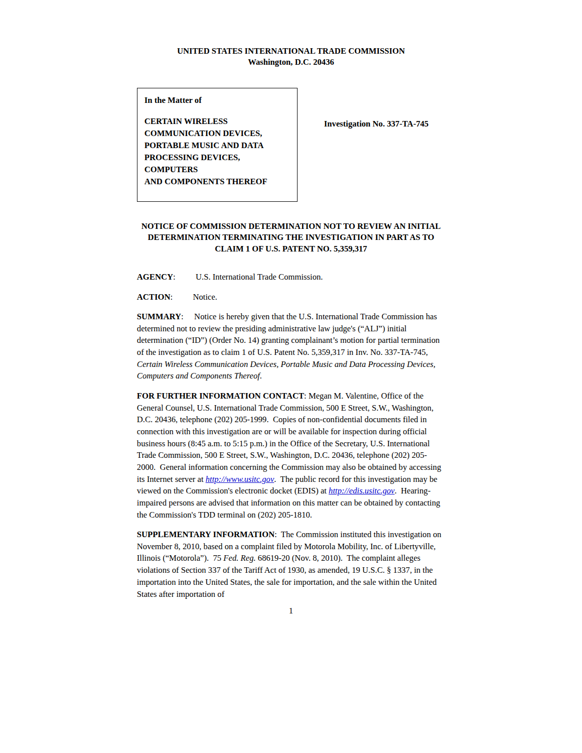UNITED STATES INTERNATIONAL TRADE COMMISSION
Washington, D.C. 20436
| In the Matter of CERTAIN WIRELESS COMMUNICATION DEVICES, PORTABLE MUSIC AND DATA PROCESSING DEVICES, COMPUTERS AND COMPONENTS THEREOF | Investigation No. 337-TA-745 |
NOTICE OF COMMISSION DETERMINATION NOT TO REVIEW AN INITIAL
DETERMINATION TERMINATING THE INVESTIGATION IN PART AS TO
CLAIM 1 OF U.S. PATENT NO. 5,359,317
AGENCY: U.S. International Trade Commission.
ACTION: Notice.
SUMMARY: Notice is hereby given that the U.S. International Trade Commission has determined not to review the presiding administrative law judge's (“ALJ”) initial determination (“ID”) (Order No. 14) granting complainant’s motion for partial termination of the investigation as to claim 1 of U.S. Patent No. 5,359,317 in Inv. No. 337-TA-745, Certain Wireless Communication Devices, Portable Music and Data Processing Devices, Computers and Components Thereof.
FOR FURTHER INFORMATION CONTACT: Megan M. Valentine, Office of the General Counsel, U.S. International Trade Commission, 500 E Street, S.W., Washington, D.C. 20436, telephone (202) 205-1999. Copies of non-confidential documents filed in connection with this investigation are or will be available for inspection during official business hours (8:45 a.m. to 5:15 p.m.) in the Office of the Secretary, U.S. International Trade Commission, 500 E Street, S.W., Washington, D.C. 20436, telephone (202) 205-2000. General information concerning the Commission may also be obtained by accessing its Internet server at http://www.usitc.gov. The public record for this investigation may be viewed on the Commission's electronic docket (EDIS) at http://edis.usitc.gov. Hearing-impaired persons are advised that information on this matter can be obtained by contacting the Commission's TDD terminal on (202) 205-1810.
SUPPLEMENTARY INFORMATION: The Commission instituted this investigation on November 8, 2010, based on a complaint filed by Motorola Mobility, Inc. of Libertyville, Illinois (“Motorola”). 75 Fed. Reg. 68619-20 (Nov. 8, 2010). The complaint alleges violations of Section 337 of the Tariff Act of 1930, as amended, 19 U.S.C. § 1337, in the importation into the United States, the sale for importation, and the sale within the United States after importation of
1